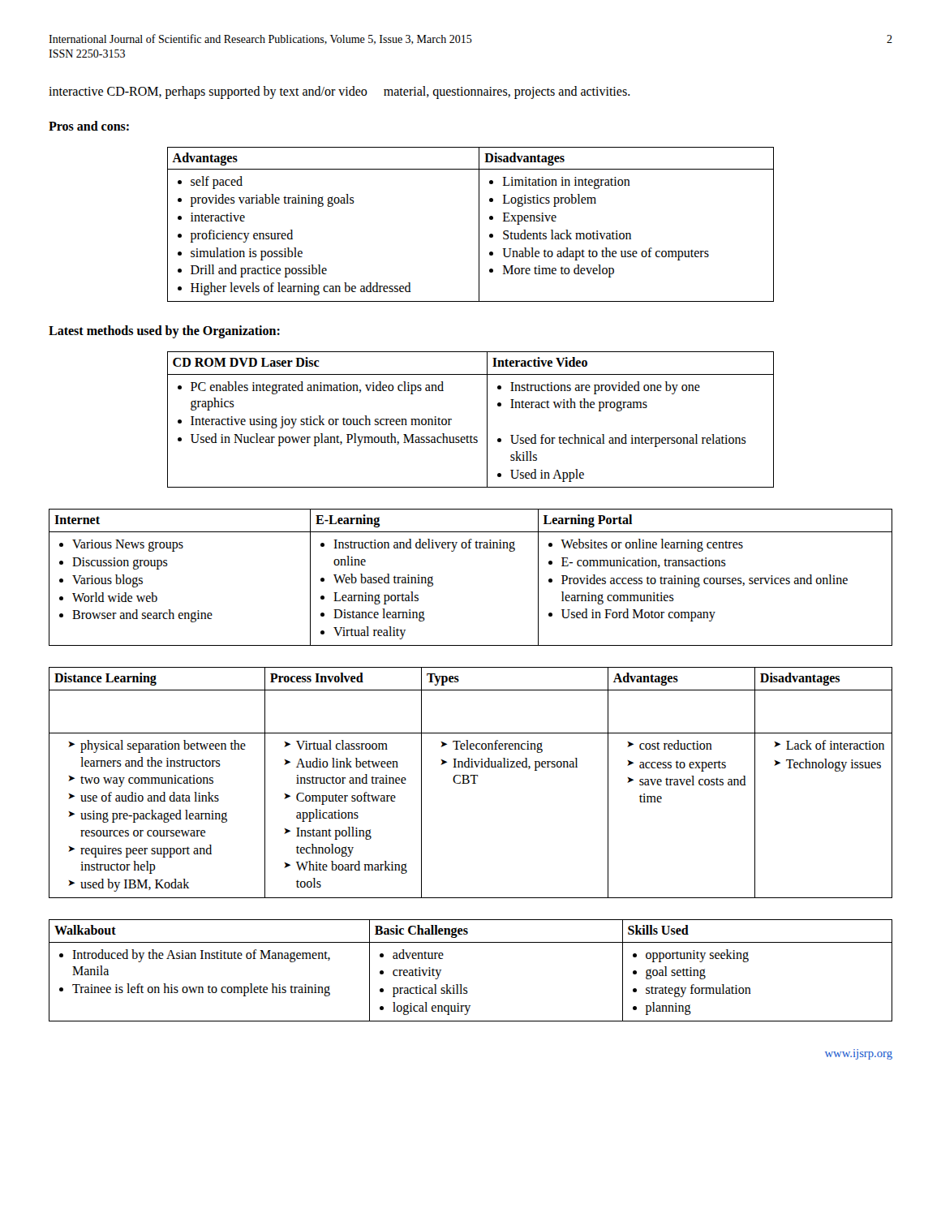International Journal of Scientific and Research Publications, Volume 5, Issue 3, March 2015
ISSN 2250-3153
2
interactive CD-ROM, perhaps supported by text and/or video material, questionnaires, projects and activities.
Pros and cons:
| Advantages | Disadvantages |
| --- | --- |
| self paced provides variable training goals interactive proficiency ensured simulation is possible Drill and practice possible Higher levels of learning can be addressed | Limitation in integration Logistics problem Expensive Students lack motivation Unable to adapt to the use of computers More time to develop |
Latest methods used by the Organization:
| CD ROM DVD Laser Disc | Interactive Video |
| --- | --- |
| PC enables integrated animation, video clips and graphics Interactive using joy stick or touch screen monitor Used in Nuclear power plant, Plymouth, Massachusetts | Instructions are provided one by one Interact with the programs Used for technical and interpersonal relations skills Used in Apple |
| Internet | E-Learning | Learning Portal |
| --- | --- | --- |
| Various News groups Discussion groups Various blogs World wide web Browser and search engine | Instruction and delivery of training online Web based training Learning portals Distance learning Virtual reality | Websites or online learning centres E- communication, transactions Provides access to training courses, services and online learning communities Used in Ford Motor company |
| Distance Learning | Process Involved | Types | Advantages | Disadvantages |
| --- | --- | --- | --- | --- |
| physical separation between the learners and the instructors two way communications use of audio and data links using pre-packaged learning resources or courseware requires peer support and instructor help used by IBM, Kodak | Virtual classroom Audio link between instructor and trainee Computer software applications Instant polling technology White board marking tools | Teleconferencing Individualized, personal CBT | cost reduction access to experts save travel costs and time | Lack of interaction Technology issues |
| Walkabout | Basic Challenges | Skills Used |
| --- | --- | --- |
| Introduced by the Asian Institute of Management, Manila Trainee is left on his own to complete his training | adventure creativity practical skills logical enquiry | opportunity seeking goal setting strategy formulation planning |
www.ijsrp.org